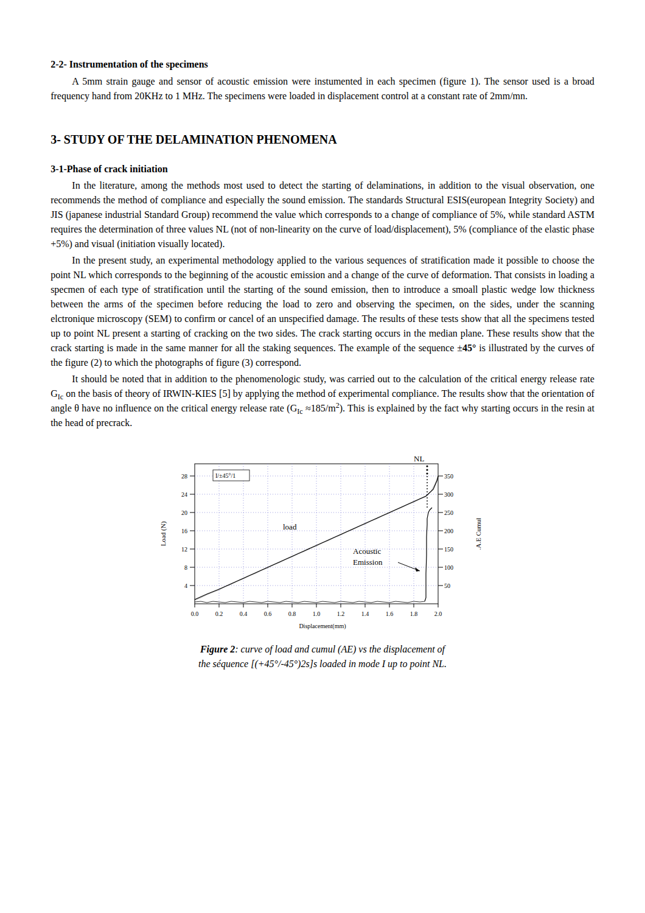2-2- Instrumentation of the specimens
A 5mm strain gauge and sensor of acoustic emission were instumented in each specimen (figure 1). The sensor used is a broad frequency hand from 20KHz to 1 MHz. The specimens were loaded in displacement control at a constant rate of 2mm/mn.
3- STUDY OF THE DELAMINATION PHENOMENA
3-1-Phase of crack initiation
In the literature, among the methods most used to detect the starting of delaminations, in addition to the visual observation, one recommends the method of compliance and especially the sound emission. The standards Structural ESIS(european Integrity Society) and JIS (japanese industrial Standard Group) recommend the value which corresponds to a change of compliance of 5%, while standard ASTM requires the determination of three values NL (not of non-linearity on the curve of load/displacement), 5% (compliance of the elastic phase +5%) and visual (initiation visually located).
In the present study, an experimental methodology applied to the various sequences of stratification made it possible to choose the point NL which corresponds to the beginning of the acoustic emission and a change of the curve of deformation. That consists in loading a specmen of each type of stratification until the starting of the sound emission, then to introduce a smoall plastic wedge low thickness between the arms of the specimen before reducing the load to zero and observing the specimen, on the sides, under the scanning elctronique microscopy (SEM) to confirm or cancel of an unspecified damage. The results of these tests show that all the specimens tested up to point NL present a starting of cracking on the two sides. The crack starting occurs in the median plane. These results show that the crack starting is made in the same manner for all the staking sequences. The example of the sequence ±45° is illustrated by the curves of the figure (2) to which the photographs of figure (3) correspond.
It should be noted that in addition to the phenomenologic study, was carried out to the calculation of the critical energy release rate GIc on the basis of theory of IRWIN-KIES [5] by applying the method of experimental compliance. The results show that the orientation of angle θ have no influence on the critical energy release rate (GIc ≈185/m2). This is explained by the fact why starting occurs in the resin at the head of precrack.
28 24 20 16 12 8 4 350 300 250 200 150 100 50 0.0 0.2 0.4 0.6 0.8 1.0 1.2 1.4 1.6 1.8 2.0 Displacement(mm) Load (N) .A.E Cumul I/±45°/1 NL load Acoustic Emission
Figure 2: curve of load and cumul (AE) vs the displacement of
the séquence [(+45°/-45°)2s]s loaded in mode I up to point NL.